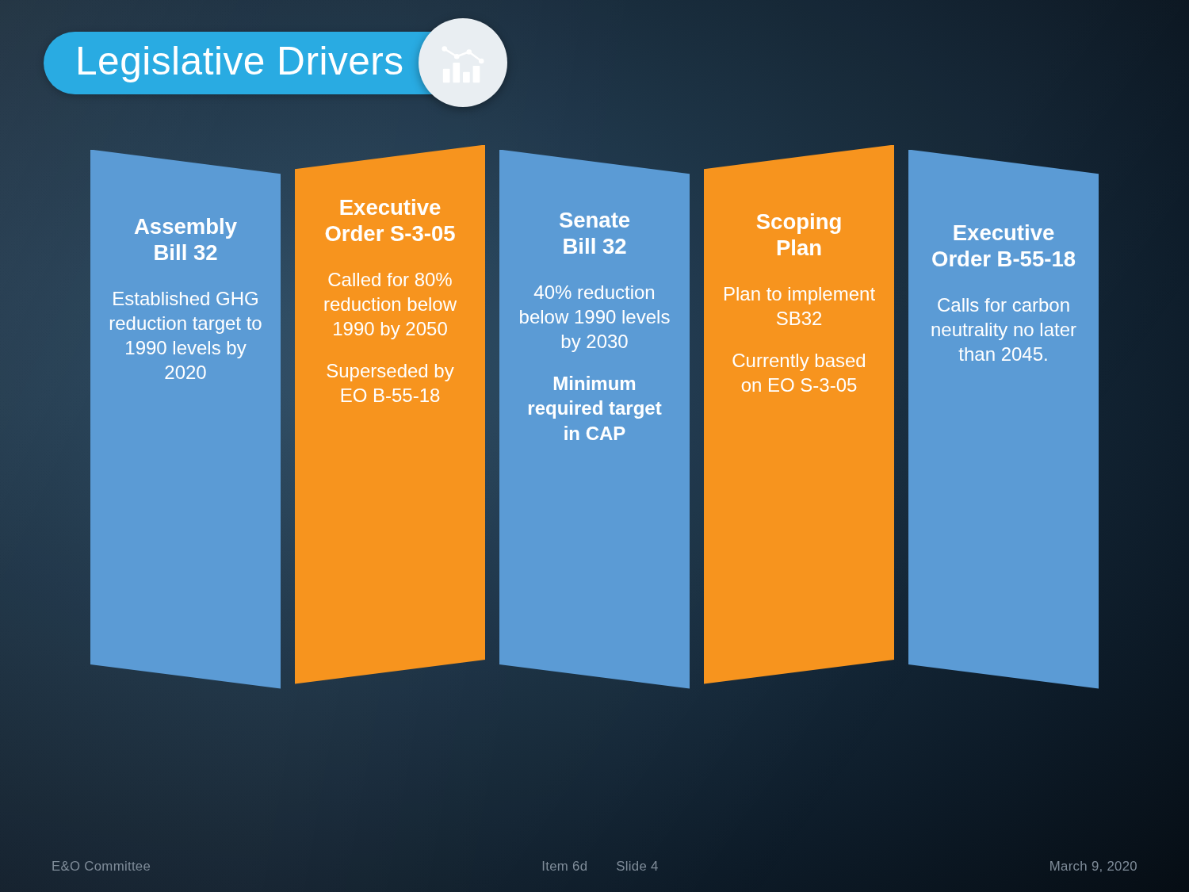Legislative Drivers
Assembly
Bill 32
Established GHG reduction target to 1990 levels by 2020
Executive
Order S-3-05
Called for 80% reduction below 1990 by 2050
Superseded by EO B-55-18
Senate
Bill 32
40% reduction below 1990 levels by 2030
Minimum required target in CAP
Scoping
Plan
Plan to implement SB32
Currently based on EO S-3-05
Executive
Order B-55-18
Calls for carbon neutrality no later than 2045.
E&O Committee
Item 6d Slide 4
March 9, 2020